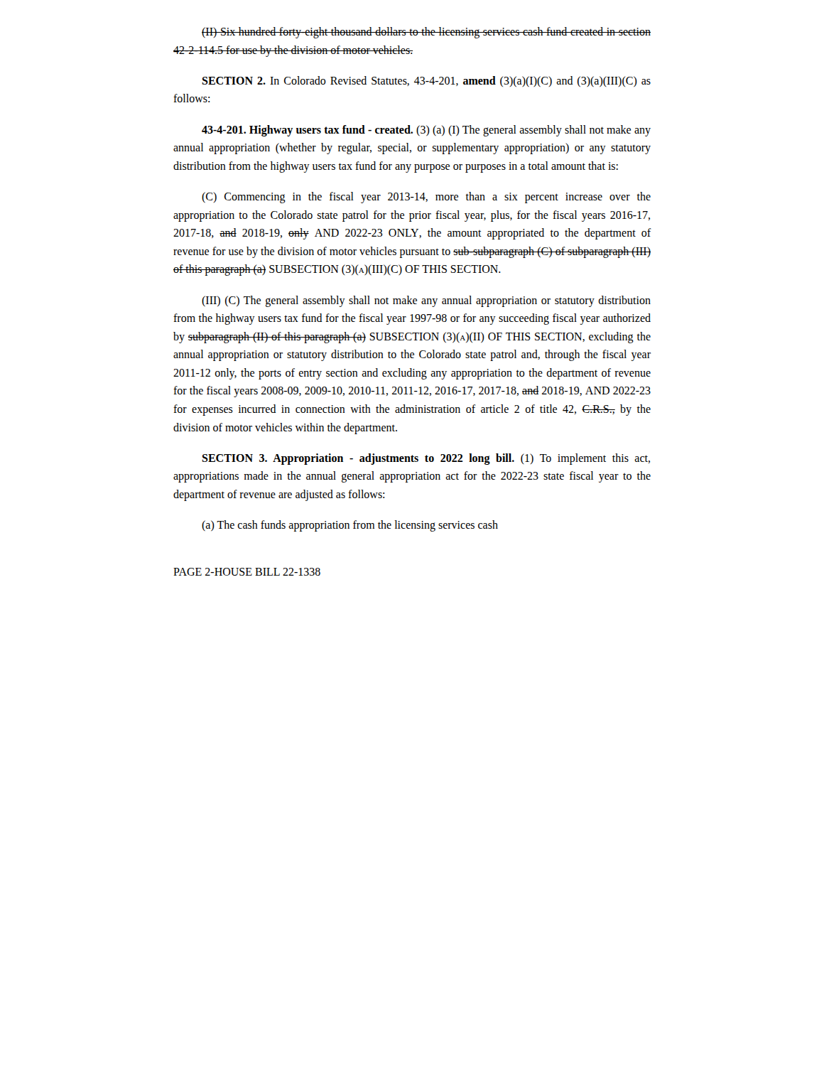(II) Six hundred forty-eight thousand dollars to the licensing services cash fund created in section 42-2-114.5 for use by the division of motor vehicles.
SECTION 2. In Colorado Revised Statutes, 43-4-201, amend (3)(a)(I)(C) and (3)(a)(III)(C) as follows:
43-4-201. Highway users tax fund - created. (3) (a) (I) The general assembly shall not make any annual appropriation (whether by regular, special, or supplementary appropriation) or any statutory distribution from the highway users tax fund for any purpose or purposes in a total amount that is:
(C) Commencing in the fiscal year 2013-14, more than a six percent increase over the appropriation to the Colorado state patrol for the prior fiscal year, plus, for the fiscal years 2016-17, 2017-18, and 2018-19, only AND 2022-23 ONLY, the amount appropriated to the department of revenue for use by the division of motor vehicles pursuant to sub-subparagraph (C) of subparagraph (III) of this paragraph (a) SUBSECTION (3)(a)(III)(C) OF THIS SECTION.
(III) (C) The general assembly shall not make any annual appropriation or statutory distribution from the highway users tax fund for the fiscal year 1997-98 or for any succeeding fiscal year authorized by subparagraph (II) of this paragraph (a) SUBSECTION (3)(a)(II) OF THIS SECTION, excluding the annual appropriation or statutory distribution to the Colorado state patrol and, through the fiscal year 2011-12 only, the ports of entry section and excluding any appropriation to the department of revenue for the fiscal years 2008-09, 2009-10, 2010-11, 2011-12, 2016-17, 2017-18, and 2018-19, AND 2022-23 for expenses incurred in connection with the administration of article 2 of title 42, C.R.S., by the division of motor vehicles within the department.
SECTION 3. Appropriation - adjustments to 2022 long bill. (1) To implement this act, appropriations made in the annual general appropriation act for the 2022-23 state fiscal year to the department of revenue are adjusted as follows:
(a) The cash funds appropriation from the licensing services cash
PAGE 2-HOUSE BILL 22-1338